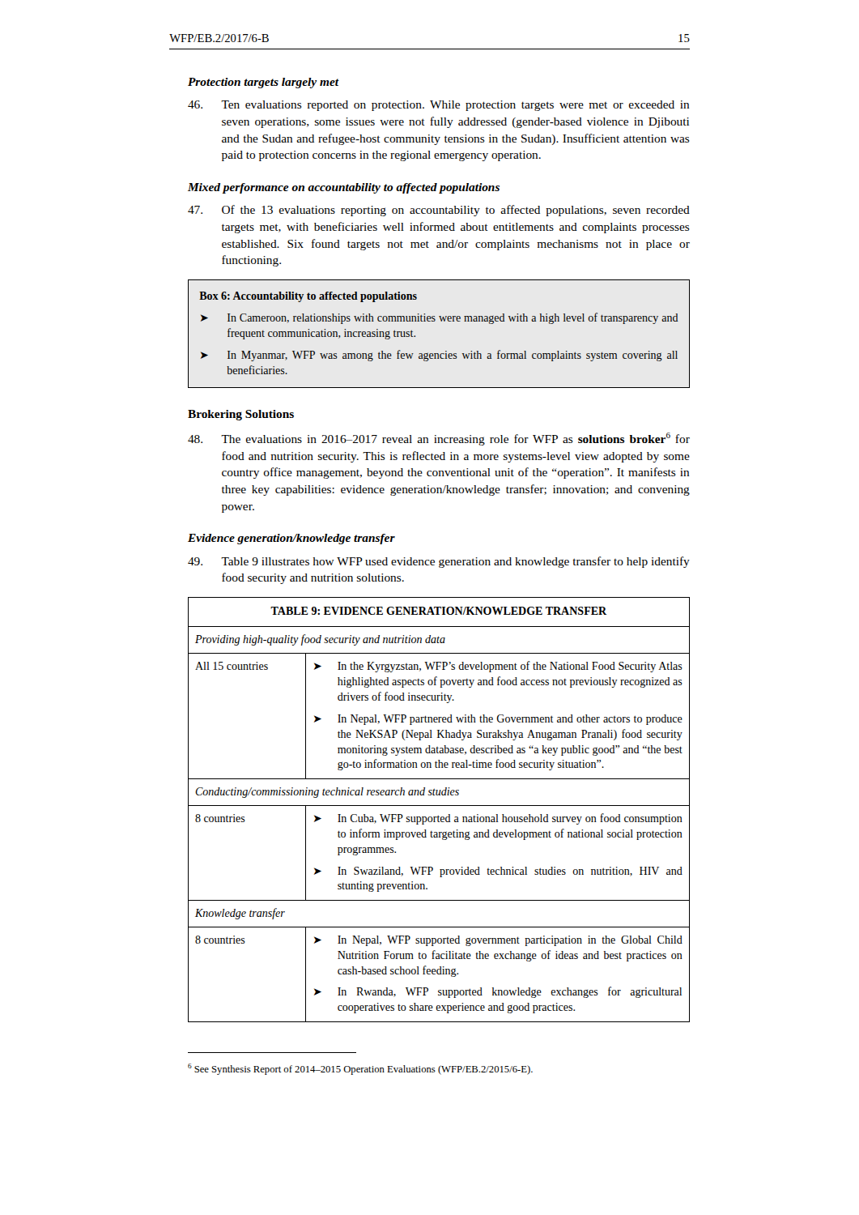WFP/EB.2/2017/6-B 15
Protection targets largely met
46. Ten evaluations reported on protection. While protection targets were met or exceeded in seven operations, some issues were not fully addressed (gender-based violence in Djibouti and the Sudan and refugee-host community tensions in the Sudan). Insufficient attention was paid to protection concerns in the regional emergency operation.
Mixed performance on accountability to affected populations
47. Of the 13 evaluations reporting on accountability to affected populations, seven recorded targets met, with beneficiaries well informed about entitlements and complaints processes established. Six found targets not met and/or complaints mechanisms not in place or functioning.
Box 6: Accountability to affected populations
➤ In Cameroon, relationships with communities were managed with a high level of transparency and frequent communication, increasing trust.
➤ In Myanmar, WFP was among the few agencies with a formal complaints system covering all beneficiaries.
Brokering Solutions
48. The evaluations in 2016–2017 reveal an increasing role for WFP as solutions broker6 for food and nutrition security. This is reflected in a more systems-level view adopted by some country office management, beyond the conventional unit of the “operation”. It manifests in three key capabilities: evidence generation/knowledge transfer; innovation; and convening power.
Evidence generation/knowledge transfer
49. Table 9 illustrates how WFP used evidence generation and knowledge transfer to help identify food security and nutrition solutions.
| TABLE 9: EVIDENCE GENERATION/KNOWLEDGE TRANSFER |
| --- |
| Providing high-quality food security and nutrition data |
| All 15 countries | ➤ In the Kyrgyzstan, WFP’s development of the National Food Security Atlas highlighted aspects of poverty and food access not previously recognized as drivers of food insecurity. ➤ In Nepal, WFP partnered with the Government and other actors to produce the NeKSAP (Nepal Khadya Surakshya Anugaman Pranali) food security monitoring system database, described as “a key public good” and “the best go-to information on the real-time food security situation”. |
| Conducting/commissioning technical research and studies |
| 8 countries | ➤ In Cuba, WFP supported a national household survey on food consumption to inform improved targeting and development of national social protection programmes. ➤ In Swaziland, WFP provided technical studies on nutrition, HIV and stunting prevention. |
| Knowledge transfer |
| 8 countries | ➤ In Nepal, WFP supported government participation in the Global Child Nutrition Forum to facilitate the exchange of ideas and best practices on cash-based school feeding. ➤ In Rwanda, WFP supported knowledge exchanges for agricultural cooperatives to share experience and good practices. |
6 See Synthesis Report of 2014–2015 Operation Evaluations (WFP/EB.2/2015/6-E).